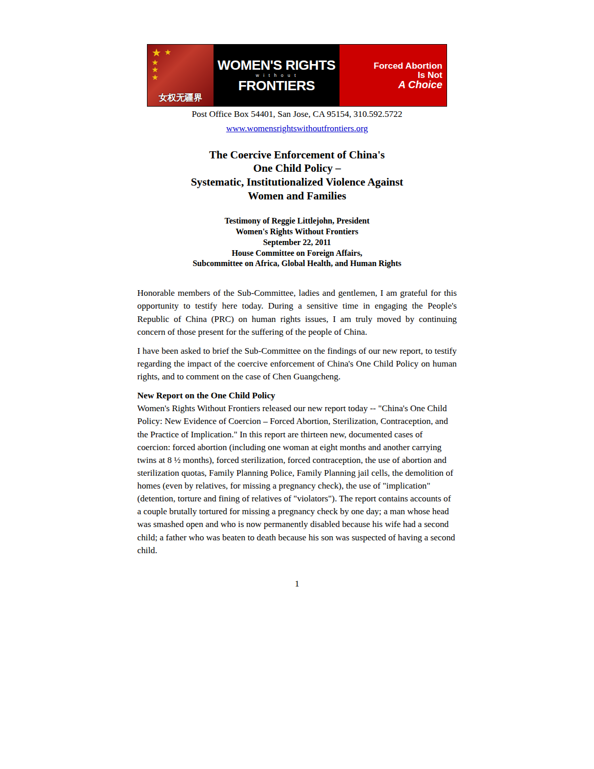★ ★
★
★
★
女权无疆界
WOMEN'S RIGHTS
w i t h o u t
FRONTIERS
Forced Abortion
Is Not
A Choice
Post Office Box 54401, San Jose, CA 95154, 310.592.5722
www.womensrightswithoutfrontiers.org
The Coercive Enforcement of China's
One Child Policy –
Systematic, Institutionalized Violence Against
Women and Families
Testimony of Reggie Littlejohn, President
Women's Rights Without Frontiers
September 22, 2011
House Committee on Foreign Affairs,
Subcommittee on Africa, Global Health, and Human Rights
Honorable members of the Sub-Committee, ladies and gentlemen, I am grateful for this opportunity to testify here today. During a sensitive time in engaging the People's Republic of China (PRC) on human rights issues, I am truly moved by continuing concern of those present for the suffering of the people of China.
I have been asked to brief the Sub-Committee on the findings of our new report, to testify regarding the impact of the coercive enforcement of China's One Child Policy on human rights, and to comment on the case of Chen Guangcheng.
New Report on the One Child Policy
Women's Rights Without Frontiers released our new report today -- "China's One Child Policy: New Evidence of Coercion – Forced Abortion, Sterilization, Contraception, and the Practice of Implication." In this report are thirteen new, documented cases of coercion: forced abortion (including one woman at eight months and another carrying twins at 8 ½ months), forced sterilization, forced contraception, the use of abortion and sterilization quotas, Family Planning Police, Family Planning jail cells, the demolition of homes (even by relatives, for missing a pregnancy check), the use of "implication" (detention, torture and fining of relatives of "violators"). The report contains accounts of a couple brutally tortured for missing a pregnancy check by one day; a man whose head was smashed open and who is now permanently disabled because his wife had a second child; a father who was beaten to death because his son was suspected of having a second child.
1